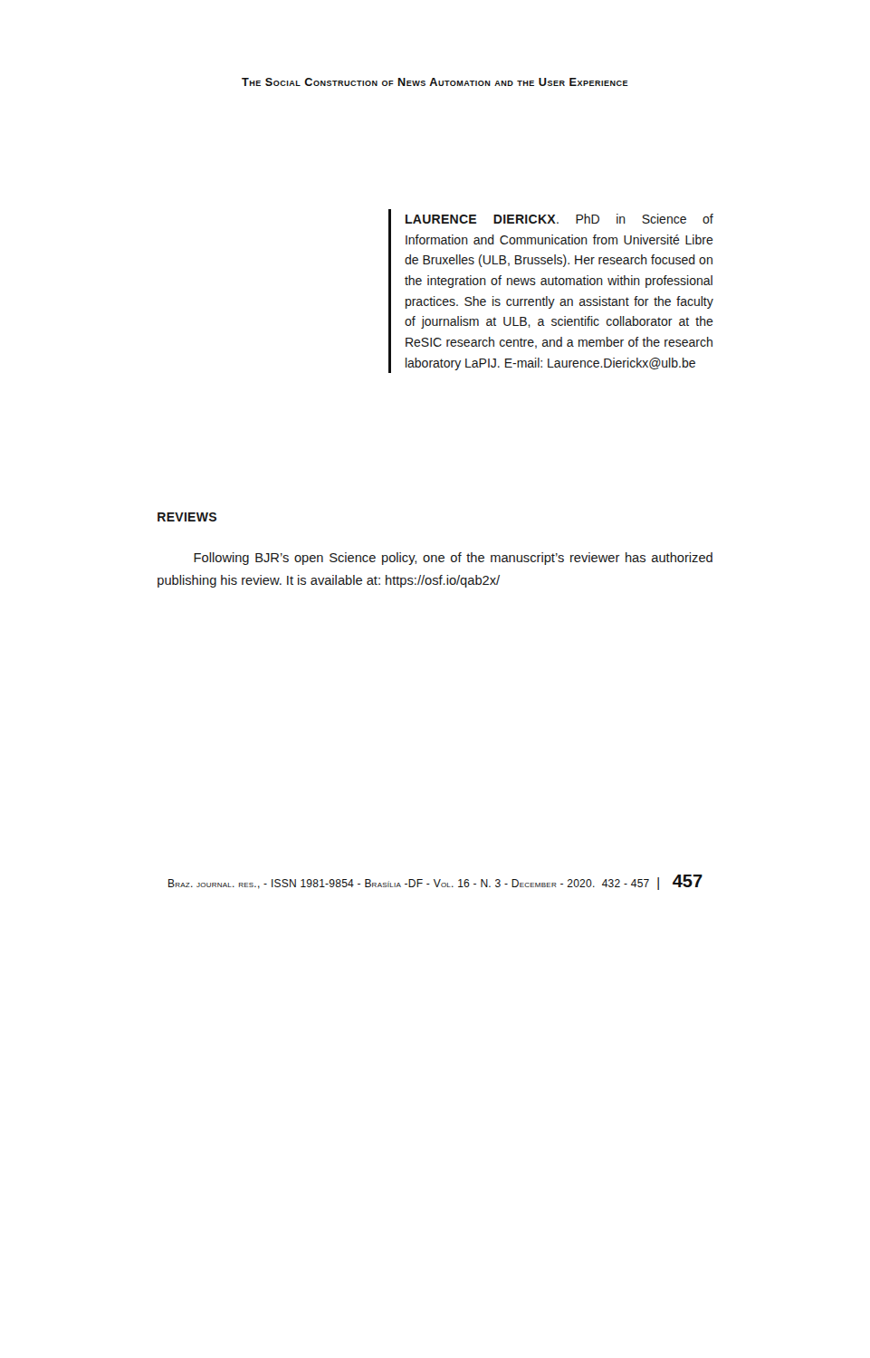The Social Construction of News Automation and the User Experience
LAURENCE DIERICKX. PhD in Science of Information and Communication from Université Libre de Bruxelles (ULB, Brussels). Her research focused on the integration of news automation within professional practices. She is currently an assistant for the faculty of journalism at ULB, a scientific collaborator at the ReSIC research centre, and a member of the research laboratory LaPIJ. E-mail: Laurence.Dierickx@ulb.be
REVIEWS
Following BJR’s open Science policy, one of the manuscript’s reviewer has authorized publishing his review. It is available at: https://osf.io/qab2x/
Braz. journal. res., - ISSN 1981-9854 - Brasília -DF - Vol. 16 - N. 3 - December - 2020. 432 - 457 | 457